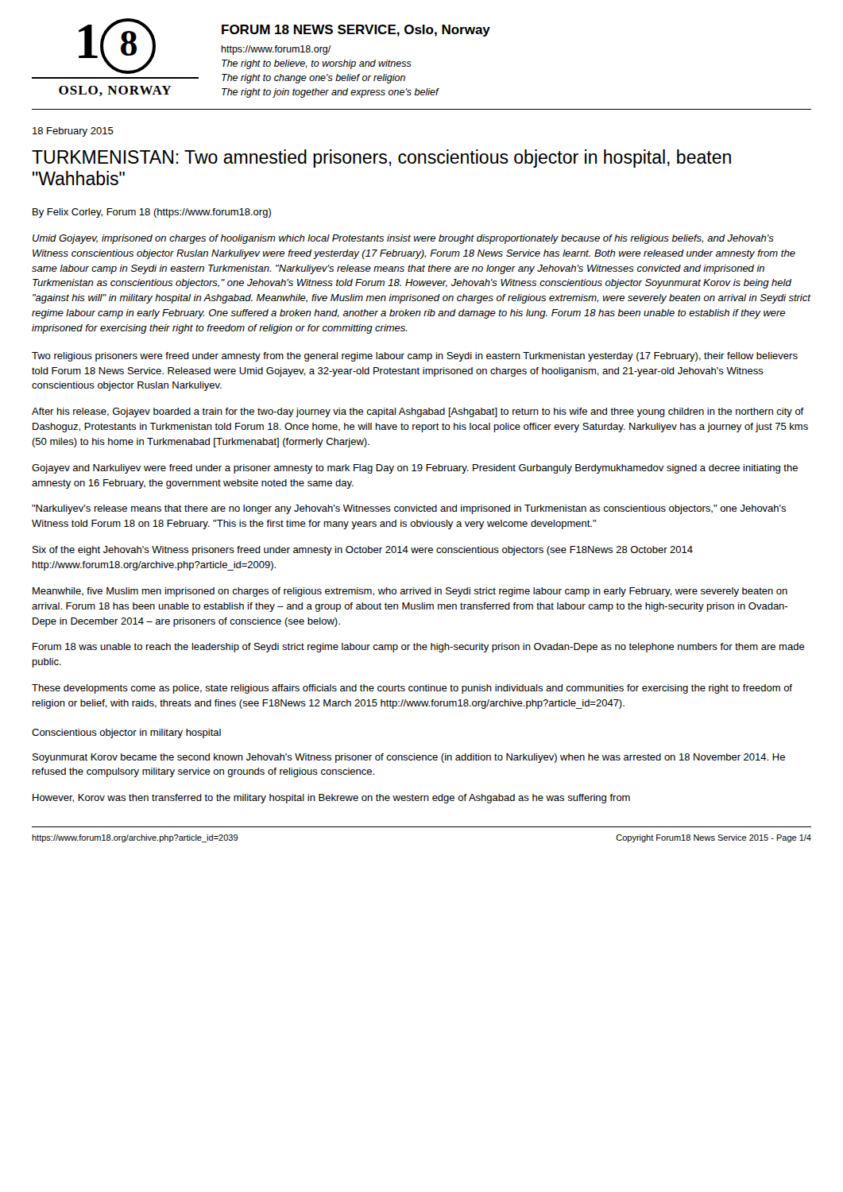18
OSLO, NORWAY
FORUM 18 NEWS SERVICE, Oslo, Norway
https://www.forum18.org/
The right to believe, to worship and witness
The right to change one's belief or religion
The right to join together and express one's belief
18 February 2015
TURKMENISTAN: Two amnestied prisoners, conscientious objector in hospital, beaten "Wahhabis"
By Felix Corley, Forum 18 (https://www.forum18.org)
Umid Gojayev, imprisoned on charges of hooliganism which local Protestants insist were brought disproportionately because of his religious beliefs, and Jehovah's Witness conscientious objector Ruslan Narkuliyev were freed yesterday (17 February), Forum 18 News Service has learnt. Both were released under amnesty from the same labour camp in Seydi in eastern Turkmenistan. "Narkuliyev's release means that there are no longer any Jehovah's Witnesses convicted and imprisoned in Turkmenistan as conscientious objectors," one Jehovah's Witness told Forum 18. However, Jehovah's Witness conscientious objector Soyunmurat Korov is being held "against his will" in military hospital in Ashgabad. Meanwhile, five Muslim men imprisoned on charges of religious extremism, were severely beaten on arrival in Seydi strict regime labour camp in early February. One suffered a broken hand, another a broken rib and damage to his lung. Forum 18 has been unable to establish if they were imprisoned for exercising their right to freedom of religion or for committing crimes.
Two religious prisoners were freed under amnesty from the general regime labour camp in Seydi in eastern Turkmenistan yesterday (17 February), their fellow believers told Forum 18 News Service. Released were Umid Gojayev, a 32-year-old Protestant imprisoned on charges of hooliganism, and 21-year-old Jehovah's Witness conscientious objector Ruslan Narkuliyev.
After his release, Gojayev boarded a train for the two-day journey via the capital Ashgabad [Ashgabat] to return to his wife and three young children in the northern city of Dashoguz, Protestants in Turkmenistan told Forum 18. Once home, he will have to report to his local police officer every Saturday. Narkuliyev has a journey of just 75 kms (50 miles) to his home in Turkmenabad [Turkmenabat] (formerly Charjew).
Gojayev and Narkuliyev were freed under a prisoner amnesty to mark Flag Day on 19 February. President Gurbanguly Berdymukhamedov signed a decree initiating the amnesty on 16 February, the government website noted the same day.
"Narkuliyev's release means that there are no longer any Jehovah's Witnesses convicted and imprisoned in Turkmenistan as conscientious objectors," one Jehovah's Witness told Forum 18 on 18 February. "This is the first time for many years and is obviously a very welcome development."
Six of the eight Jehovah's Witness prisoners freed under amnesty in October 2014 were conscientious objectors (see F18News 28 October 2014 http://www.forum18.org/archive.php?article_id=2009).
Meanwhile, five Muslim men imprisoned on charges of religious extremism, who arrived in Seydi strict regime labour camp in early February, were severely beaten on arrival. Forum 18 has been unable to establish if they – and a group of about ten Muslim men transferred from that labour camp to the high-security prison in Ovadan-Depe in December 2014 – are prisoners of conscience (see below).
Forum 18 was unable to reach the leadership of Seydi strict regime labour camp or the high-security prison in Ovadan-Depe as no telephone numbers for them are made public.
These developments come as police, state religious affairs officials and the courts continue to punish individuals and communities for exercising the right to freedom of religion or belief, with raids, threats and fines (see F18News 12 March 2015 http://www.forum18.org/archive.php?article_id=2047).
Conscientious objector in military hospital
Soyunmurat Korov became the second known Jehovah's Witness prisoner of conscience (in addition to Narkuliyev) when he was arrested on 18 November 2014. He refused the compulsory military service on grounds of religious conscience.
However, Korov was then transferred to the military hospital in Bekrewe on the western edge of Ashgabad as he was suffering from
https://www.forum18.org/archive.php?article_id=2039 Copyright Forum18 News Service 2015 - Page 1/4